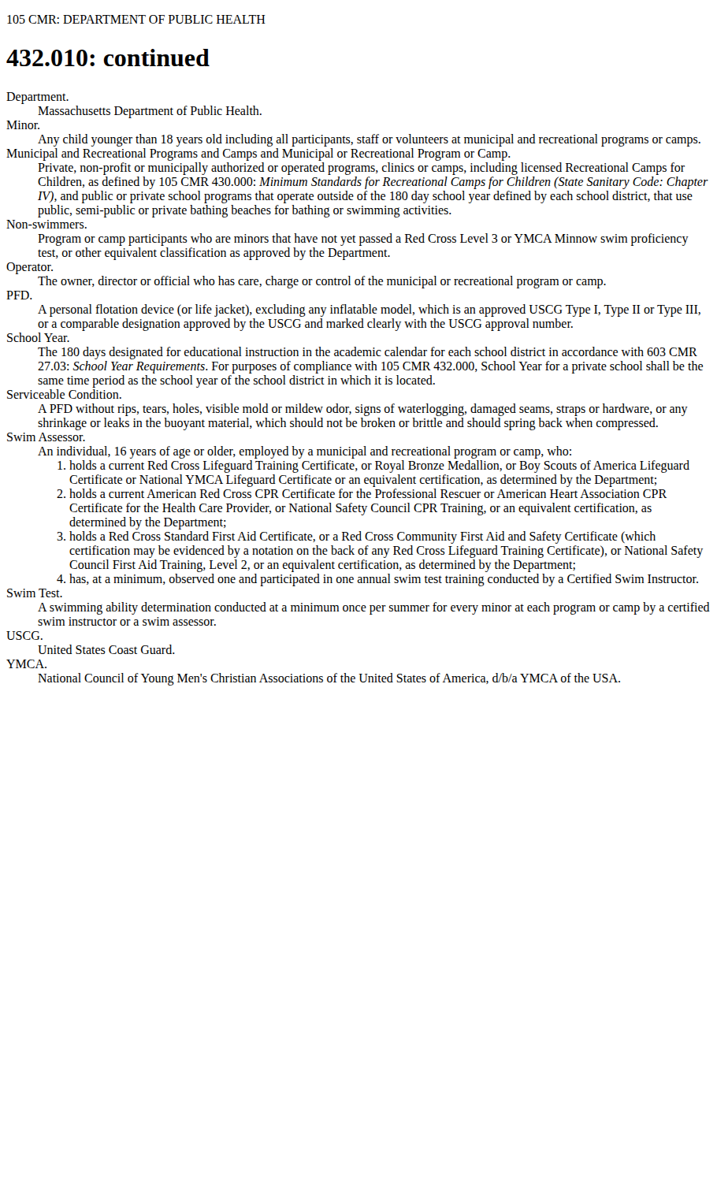105 CMR: DEPARTMENT OF PUBLIC HEALTH
432.010: continued
Department.
Massachusetts Department of Public Health.
Minor.
Any child younger than 18 years old including all participants, staff or volunteers at municipal and recreational programs or camps.
Municipal and Recreational Programs and Camps and Municipal or Recreational Program or Camp.
Private, non-profit or municipally authorized or operated programs, clinics or camps, including licensed Recreational Camps for Children, as defined by 105 CMR 430.000: Minimum Standards for Recreational Camps for Children (State Sanitary Code: Chapter IV), and public or private school programs that operate outside of the 180 day school year defined by each school district, that use public, semi-public or private bathing beaches for bathing or swimming activities.
Non-swimmers.
Program or camp participants who are minors that have not yet passed a Red Cross Level 3 or YMCA Minnow swim proficiency test, or other equivalent classification as approved by the Department.
Operator.
The owner, director or official who has care, charge or control of the municipal or recreational program or camp.
PFD.
A personal flotation device (or life jacket), excluding any inflatable model, which is an approved USCG Type I, Type II or Type III, or a comparable designation approved by the USCG and marked clearly with the USCG approval number.
School Year.
The 180 days designated for educational instruction in the academic calendar for each school district in accordance with 603 CMR 27.03: School Year Requirements. For purposes of compliance with 105 CMR 432.000, School Year for a private school shall be the same time period as the school year of the school district in which it is located.
Serviceable Condition.
A PFD without rips, tears, holes, visible mold or mildew odor, signs of waterlogging, damaged seams, straps or hardware, or any shrinkage or leaks in the buoyant material, which should not be broken or brittle and should spring back when compressed.
Swim Assessor.
An individual, 16 years of age or older, employed by a municipal and recreational program or camp, who:
holds a current Red Cross Lifeguard Training Certificate, or Royal Bronze Medallion, or Boy Scouts of America Lifeguard Certificate or National YMCA Lifeguard Certificate or an equivalent certification, as determined by the Department;
holds a current American Red Cross CPR Certificate for the Professional Rescuer or American Heart Association CPR Certificate for the Health Care Provider, or National Safety Council CPR Training, or an equivalent certification, as determined by the Department;
holds a Red Cross Standard First Aid Certificate, or a Red Cross Community First Aid and Safety Certificate (which certification may be evidenced by a notation on the back of any Red Cross Lifeguard Training Certificate), or National Safety Council First Aid Training, Level 2, or an equivalent certification, as determined by the Department;
has, at a minimum, observed one and participated in one annual swim test training conducted by a Certified Swim Instructor.
Swim Test.
A swimming ability determination conducted at a minimum once per summer for every minor at each program or camp by a certified swim instructor or a swim assessor.
USCG.
United States Coast Guard.
YMCA.
National Council of Young Men's Christian Associations of the United States of America, d/b/a YMCA of the USA.